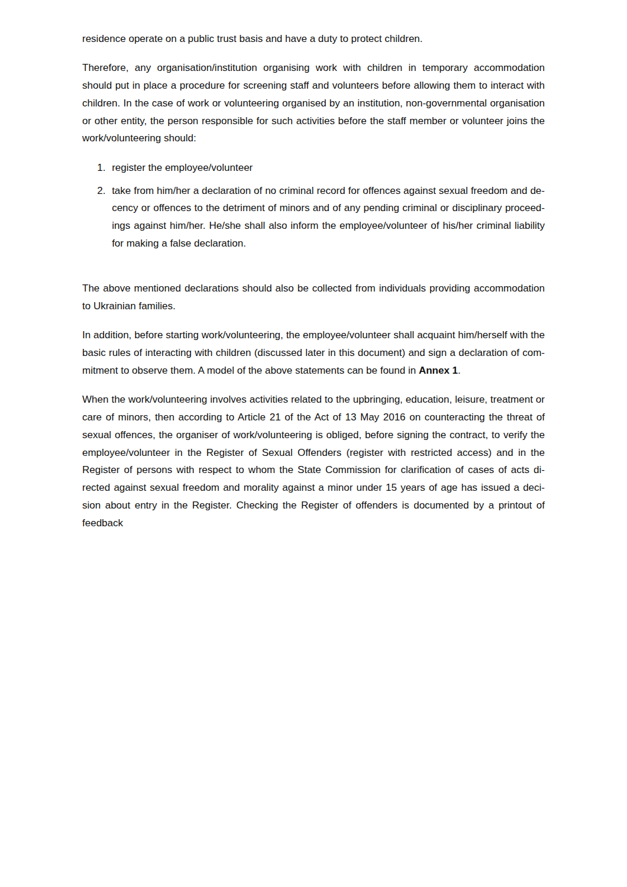residence operate on a public trust basis and have a duty to protect children.
Therefore, any organisation/institution organising work with children in temporary accommodation should put in place a procedure for screening staff and volunteers before allowing them to interact with children. In the case of work or volunteering organised by an institution, non-governmental organisation or other entity, the person responsible for such activities before the staff member or volunteer joins the work/volunteering should:
register the employee/volunteer
take from him/her a declaration of no criminal record for offences against sexual freedom and decency or offences to the detriment of minors and of any pending criminal or disciplinary proceedings against him/her. He/she shall also inform the employee/volunteer of his/her criminal liability for making a false declaration.
The above mentioned declarations should also be collected from individuals providing accommodation to Ukrainian families.
In addition, before starting work/volunteering, the employee/volunteer shall acquaint him/herself with the basic rules of interacting with children (discussed later in this document) and sign a declaration of commitment to observe them. A model of the above statements can be found in Annex 1.
When the work/volunteering involves activities related to the upbringing, education, leisure, treatment or care of minors, then according to Article 21 of the Act of 13 May 2016 on counteracting the threat of sexual offences, the organiser of work/volunteering is obliged, before signing the contract, to verify the employee/volunteer in the Register of Sexual Offenders (register with restricted access) and in the Register of persons with respect to whom the State Commission for clarification of cases of acts directed against sexual freedom and morality against a minor under 15 years of age has issued a decision about entry in the Register. Checking the Register of offenders is documented by a printout of feedback